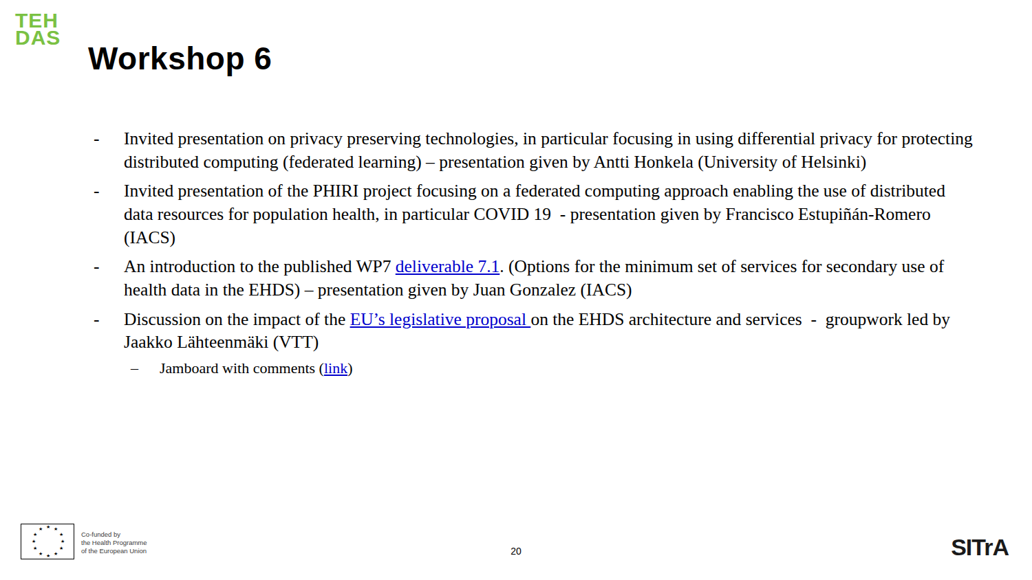TEH
DAS
Workshop 6
Invited presentation on privacy preserving technologies, in particular focusing in using differential privacy for protecting distributed computing (federated learning) – presentation given by Antti Honkela (University of Helsinki)
Invited presentation of the PHIRI project focusing on a federated computing approach enabling the use of distributed data resources for population health, in particular COVID 19 - presentation given by Francisco Estupiñán-Romero (IACS)
An introduction to the published WP7 deliverable 7.1. (Options for the minimum set of services for secondary use of health data in the EHDS) – presentation given by Juan Gonzalez (IACS)
Discussion on the impact of the EU’s legislative proposal on the EHDS architecture and services - groupwork led by Jaakko Lähteenmäki (VTT)
Jamboard with comments (link)
★
★
★
★
★
★
★
★
★
★
★
★
Co-funded by
the Health Programme
of the European Union
20
SITr A